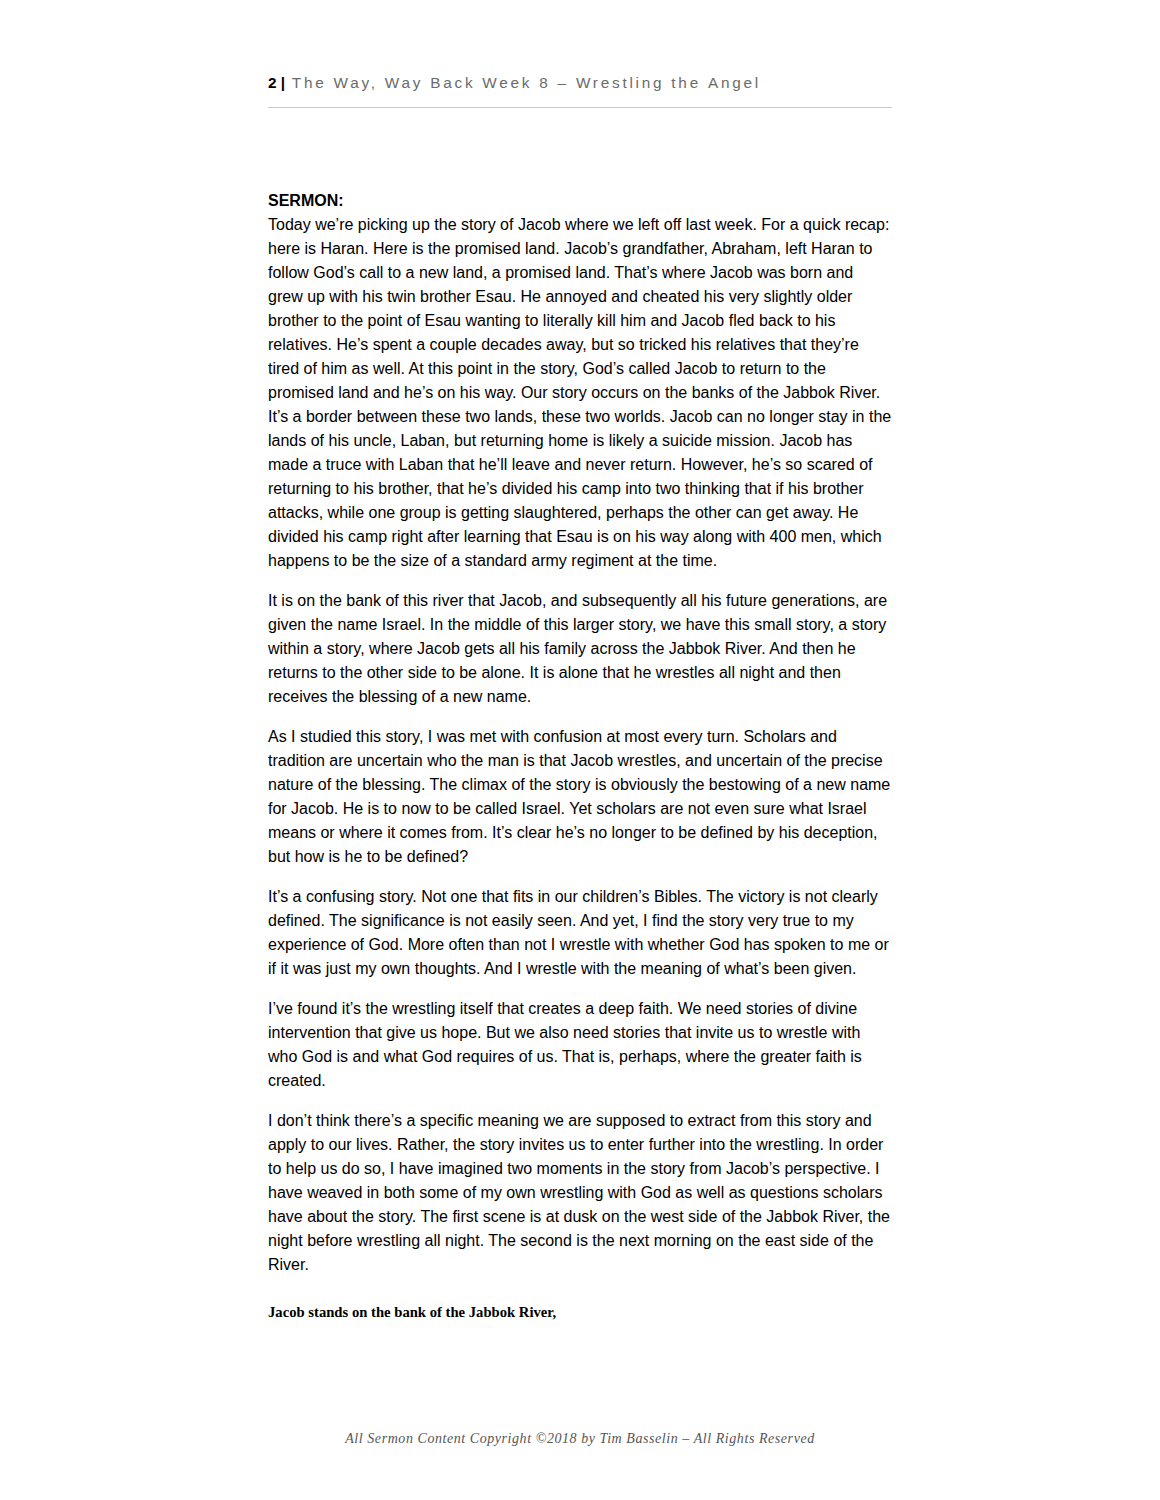2 | The Way, Way Back Week 8 – Wrestling the Angel
SERMON:
Today we’re picking up the story of Jacob where we left off last week. For a quick recap: here is Haran. Here is the promised land. Jacob’s grandfather, Abraham, left Haran to follow God’s call to a new land, a promised land. That’s where Jacob was born and grew up with his twin brother Esau. He annoyed and cheated his very slightly older brother to the point of Esau wanting to literally kill him and Jacob fled back to his relatives. He’s spent a couple decades away, but so tricked his relatives that they’re tired of him as well. At this point in the story, God’s called Jacob to return to the promised land and he’s on his way. Our story occurs on the banks of the Jabbok River. It’s a border between these two lands, these two worlds. Jacob can no longer stay in the lands of his uncle, Laban, but returning home is likely a suicide mission. Jacob has made a truce with Laban that he’ll leave and never return. However, he’s so scared of returning to his brother, that he’s divided his camp into two thinking that if his brother attacks, while one group is getting slaughtered, perhaps the other can get away. He divided his camp right after learning that Esau is on his way along with 400 men, which happens to be the size of a standard army regiment at the time.
It is on the bank of this river that Jacob, and subsequently all his future generations, are given the name Israel. In the middle of this larger story, we have this small story, a story within a story, where Jacob gets all his family across the Jabbok River. And then he returns to the other side to be alone. It is alone that he wrestles all night and then receives the blessing of a new name.
As I studied this story, I was met with confusion at most every turn. Scholars and tradition are uncertain who the man is that Jacob wrestles, and uncertain of the precise nature of the blessing. The climax of the story is obviously the bestowing of a new name for Jacob. He is to now to be called Israel. Yet scholars are not even sure what Israel means or where it comes from. It’s clear he’s no longer to be defined by his deception, but how is he to be defined?
It’s a confusing story. Not one that fits in our children’s Bibles. The victory is not clearly defined. The significance is not easily seen. And yet, I find the story very true to my experience of God. More often than not I wrestle with whether God has spoken to me or if it was just my own thoughts. And I wrestle with the meaning of what’s been given.
I’ve found it’s the wrestling itself that creates a deep faith. We need stories of divine intervention that give us hope. But we also need stories that invite us to wrestle with who God is and what God requires of us. That is, perhaps, where the greater faith is created.
I don’t think there’s a specific meaning we are supposed to extract from this story and apply to our lives. Rather, the story invites us to enter further into the wrestling. In order to help us do so, I have imagined two moments in the story from Jacob’s perspective. I have weaved in both some of my own wrestling with God as well as questions scholars have about the story. The first scene is at dusk on the west side of the Jabbok River, the night before wrestling all night. The second is the next morning on the east side of the River.
Jacob stands on the bank of the Jabbok River,
All Sermon Content Copyright ©2018 by Tim Basselin – All Rights Reserved